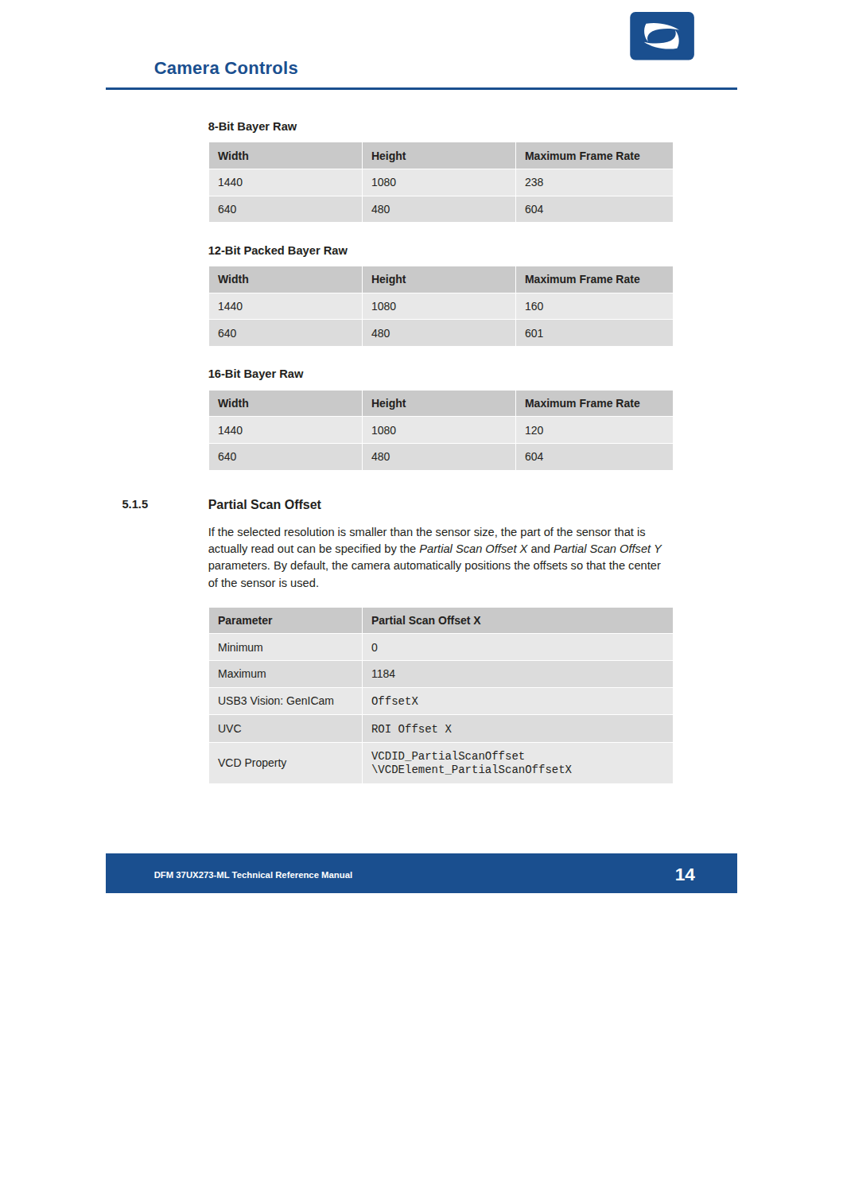Camera Controls
8-Bit Bayer Raw
| Width | Height | Maximum Frame Rate |
| --- | --- | --- |
| 1440 | 1080 | 238 |
| 640 | 480 | 604 |
12-Bit Packed Bayer Raw
| Width | Height | Maximum Frame Rate |
| --- | --- | --- |
| 1440 | 1080 | 160 |
| 640 | 480 | 601 |
16-Bit Bayer Raw
| Width | Height | Maximum Frame Rate |
| --- | --- | --- |
| 1440 | 1080 | 120 |
| 640 | 480 | 604 |
5.1.5
Partial Scan Offset
If the selected resolution is smaller than the sensor size, the part of the sensor that is actually read out can be specified by the Partial Scan Offset X and Partial Scan Offset Y parameters. By default, the camera automatically positions the offsets so that the center of the sensor is used.
| Parameter | Partial Scan Offset X |
| --- | --- |
| Minimum | 0 |
| Maximum | 1184 |
| USB3 Vision: GenICam | OffsetX |
| UVC | ROI Offset X |
| VCD Property | VCDID_PartialScanOffset \VCDElement_PartialScanOffsetX |
DFM 37UX273-ML Technical Reference Manual
14